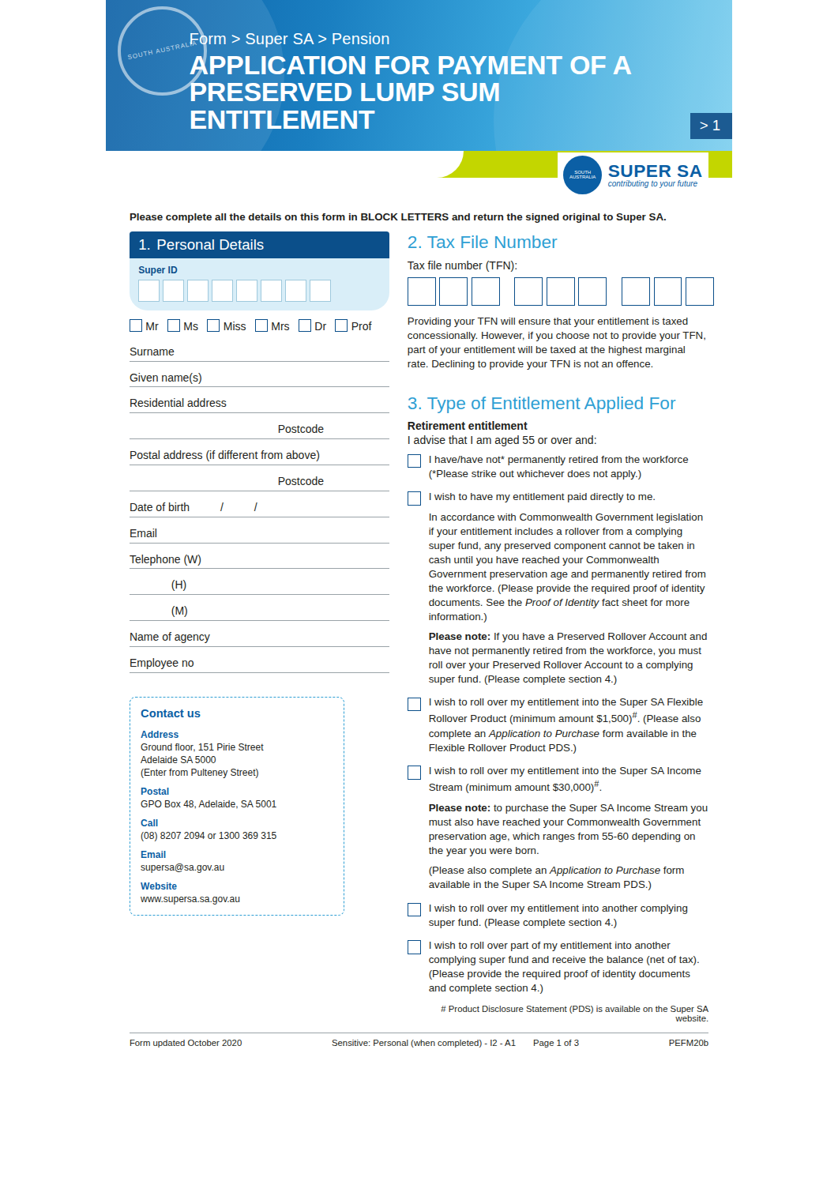SOUTH AUSTRALIA
Form > Super SA > Pension
Application for payment of a preserved lump sum entitlement
> 1
SOUTH
AUSTRALIA
SUPER SA
contributing to your future
Please complete all the details on this form in BLOCK LETTERS and return the signed original to Super SA.
1. Personal Details
Super ID
Mr Ms Miss Mrs Dr Prof
Surname
Given name(s)
Residential address
Postcode
Postal address (if different from above)
Postcode
Date of birth / /
Email
Telephone (W)
(H)
(M)
Name of agency
Employee no
Contact us
Address
Ground floor, 151 Pirie Street
Adelaide SA 5000
(Enter from Pulteney Street)
Postal
GPO Box 48, Adelaide, SA 5001
Call
(08) 8207 2094 or 1300 369 315
Email
supersa@sa.gov.au
Website
www.supersa.sa.gov.au
2. Tax File Number
Tax file number (TFN):
Providing your TFN will ensure that your entitlement is taxed concessionally. However, if you choose not to provide your TFN, part of your entitlement will be taxed at the highest marginal rate. Declining to provide your TFN is not an offence.
3. Type of Entitlement Applied For
Retirement entitlement
I advise that I am aged 55 or over and:
I have/have not* permanently retired from the workforce
(*Please strike out whichever does not apply.)
I wish to have my entitlement paid directly to me.
In accordance with Commonwealth Government legislation if your entitlement includes a rollover from a complying super fund, any preserved component cannot be taken in cash until you have reached your Commonwealth Government preservation age and permanently retired from the workforce. (Please provide the required proof of identity documents. See the Proof of Identity fact sheet for more information.)
Please note: If you have a Preserved Rollover Account and have not permanently retired from the workforce, you must roll over your Preserved Rollover Account to a complying super fund. (Please complete section 4.)
I wish to roll over my entitlement into the Super SA Flexible Rollover Product (minimum amount $1,500)#. (Please also complete an Application to Purchase form available in the Flexible Rollover Product PDS.)
I wish to roll over my entitlement into the Super SA Income Stream (minimum amount $30,000)#.
Please note: to purchase the Super SA Income Stream you must also have reached your Commonwealth Government preservation age, which ranges from 55-60 depending on the year you were born.
(Please also complete an Application to Purchase form available in the Super SA Income Stream PDS.)
I wish to roll over my entitlement into another complying super fund. (Please complete section 4.)
I wish to roll over part of my entitlement into another complying super fund and receive the balance (net of tax). (Please provide the required proof of identity documents and complete section 4.)
# Product Disclosure Statement (PDS) is available on the Super SA website.
Form updated October 2020
Sensitive: Personal (when completed) - I2 - A1 Page 1 of 3
PEFM20b